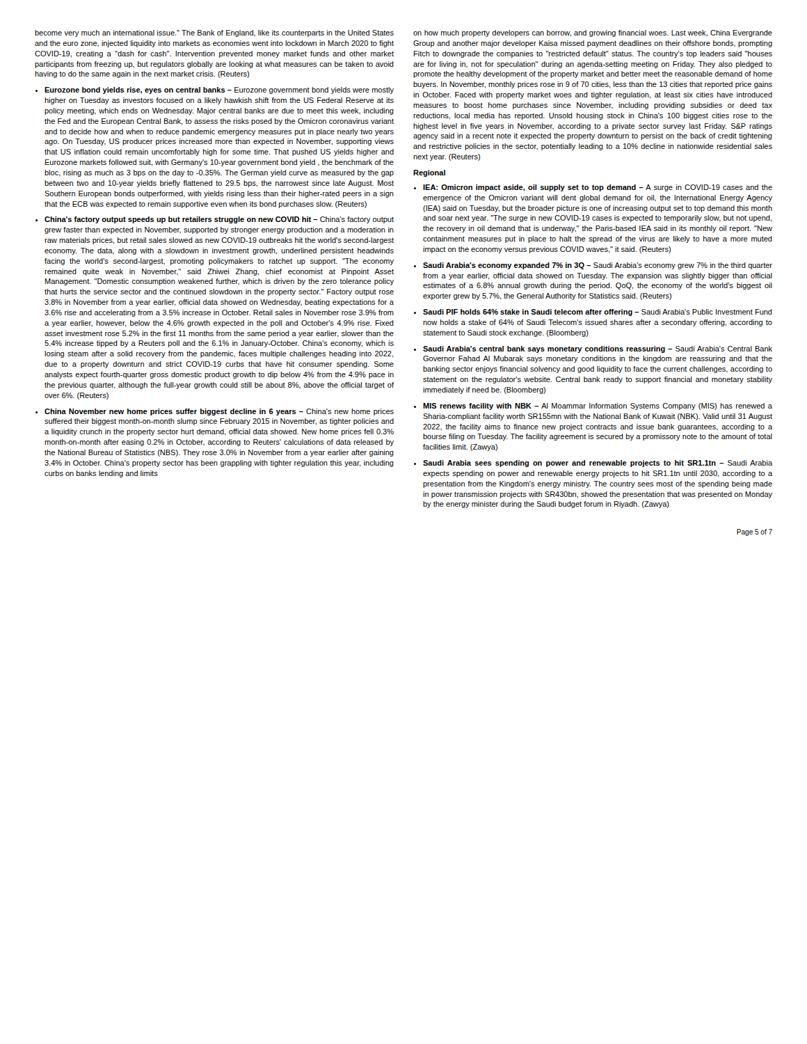become very much an international issue." The Bank of England, like its counterparts in the United States and the euro zone, injected liquidity into markets as economies went into lockdown in March 2020 to fight COVID-19, creating a "dash for cash". Intervention prevented money market funds and other market participants from freezing up, but regulators globally are looking at what measures can be taken to avoid having to do the same again in the next market crisis. (Reuters)
Eurozone bond yields rise, eyes on central banks – Eurozone government bond yields were mostly higher on Tuesday as investors focused on a likely hawkish shift from the US Federal Reserve at its policy meeting, which ends on Wednesday. Major central banks are due to meet this week, including the Fed and the European Central Bank, to assess the risks posed by the Omicron coronavirus variant and to decide how and when to reduce pandemic emergency measures put in place nearly two years ago. On Tuesday, US producer prices increased more than expected in November, supporting views that US inflation could remain uncomfortably high for some time. That pushed US yields higher and Eurozone markets followed suit, with Germany's 10-year government bond yield , the benchmark of the bloc, rising as much as 3 bps on the day to -0.35%. The German yield curve as measured by the gap between two and 10-year yields briefly flattened to 29.5 bps, the narrowest since late August. Most Southern European bonds outperformed, with yields rising less than their higher-rated peers in a sign that the ECB was expected to remain supportive even when its bond purchases slow. (Reuters)
China's factory output speeds up but retailers struggle on new COVID hit – China's factory output grew faster than expected in November, supported by stronger energy production and a moderation in raw materials prices, but retail sales slowed as new COVID-19 outbreaks hit the world's second-largest economy. The data, along with a slowdown in investment growth, underlined persistent headwinds facing the world's second-largest, promoting policymakers to ratchet up support. "The economy remained quite weak in November," said Zhiwei Zhang, chief economist at Pinpoint Asset Management. "Domestic consumption weakened further, which is driven by the zero tolerance policy that hurts the service sector and the continued slowdown in the property sector." Factory output rose 3.8% in November from a year earlier, official data showed on Wednesday, beating expectations for a 3.6% rise and accelerating from a 3.5% increase in October. Retail sales in November rose 3.9% from a year earlier, however, below the 4.6% growth expected in the poll and October's 4.9% rise. Fixed asset investment rose 5.2% in the first 11 months from the same period a year earlier, slower than the 5.4% increase tipped by a Reuters poll and the 6.1% in January-October. China's economy, which is losing steam after a solid recovery from the pandemic, faces multiple challenges heading into 2022, due to a property downturn and strict COVID-19 curbs that have hit consumer spending. Some analysts expect fourth-quarter gross domestic product growth to dip below 4% from the 4.9% pace in the previous quarter, although the full-year growth could still be about 8%, above the official target of over 6%. (Reuters)
China November new home prices suffer biggest decline in 6 years – China's new home prices suffered their biggest month-on-month slump since February 2015 in November, as tighter policies and a liquidity crunch in the property sector hurt demand, official data showed. New home prices fell 0.3% month-on-month after easing 0.2% in October, according to Reuters' calculations of data released by the National Bureau of Statistics (NBS). They rose 3.0% in November from a year earlier after gaining 3.4% in October. China's property sector has been grappling with tighter regulation this year, including curbs on banks lending and limits
on how much property developers can borrow, and growing financial woes. Last week, China Evergrande Group and another major developer Kaisa missed payment deadlines on their offshore bonds, prompting Fitch to downgrade the companies to "restricted default" status. The country's top leaders said "houses are for living in, not for speculation" during an agenda-setting meeting on Friday. They also pledged to promote the healthy development of the property market and better meet the reasonable demand of home buyers. In November, monthly prices rose in 9 of 70 cities, less than the 13 cities that reported price gains in October. Faced with property market woes and tighter regulation, at least six cities have introduced measures to boost home purchases since November, including providing subsidies or deed tax reductions, local media has reported. Unsold housing stock in China's 100 biggest cities rose to the highest level in five years in November, according to a private sector survey last Friday. S&P ratings agency said in a recent note it expected the property downturn to persist on the back of credit tightening and restrictive policies in the sector, potentially leading to a 10% decline in nationwide residential sales next year. (Reuters)
Regional
IEA: Omicron impact aside, oil supply set to top demand – A surge in COVID-19 cases and the emergence of the Omicron variant will dent global demand for oil, the International Energy Agency (IEA) said on Tuesday, but the broader picture is one of increasing output set to top demand this month and soar next year. "The surge in new COVID-19 cases is expected to temporarily slow, but not upend, the recovery in oil demand that is underway," the Paris-based IEA said in its monthly oil report. "New containment measures put in place to halt the spread of the virus are likely to have a more muted impact on the economy versus previous COVID waves," it said. (Reuters)
Saudi Arabia's economy expanded 7% in 3Q – Saudi Arabia's economy grew 7% in the third quarter from a year earlier, official data showed on Tuesday. The expansion was slightly bigger than official estimates of a 6.8% annual growth during the period. QoQ, the economy of the world's biggest oil exporter grew by 5.7%, the General Authority for Statistics said. (Reuters)
Saudi PIF holds 64% stake in Saudi telecom after offering – Saudi Arabia's Public Investment Fund now holds a stake of 64% of Saudi Telecom's issued shares after a secondary offering, according to statement to Saudi stock exchange. (Bloomberg)
Saudi Arabia's central bank says monetary conditions reassuring – Saudi Arabia's Central Bank Governor Fahad Al Mubarak says monetary conditions in the kingdom are reassuring and that the banking sector enjoys financial solvency and good liquidity to face the current challenges, according to statement on the regulator's website. Central bank ready to support financial and monetary stability immediately if need be. (Bloomberg)
MIS renews facility with NBK – Al Moammar Information Systems Company (MIS) has renewed a Sharia-compliant facility worth SR155mn with the National Bank of Kuwait (NBK). Valid until 31 August 2022, the facility aims to finance new project contracts and issue bank guarantees, according to a bourse filing on Tuesday. The facility agreement is secured by a promissory note to the amount of total facilities limit. (Zawya)
Saudi Arabia sees spending on power and renewable projects to hit SR1.1tn – Saudi Arabia expects spending on power and renewable energy projects to hit SR1.1tn until 2030, according to a presentation from the Kingdom's energy ministry. The country sees most of the spending being made in power transmission projects with SR430bn, showed the presentation that was presented on Monday by the energy minister during the Saudi budget forum in Riyadh. (Zawya)
Page 5 of 7